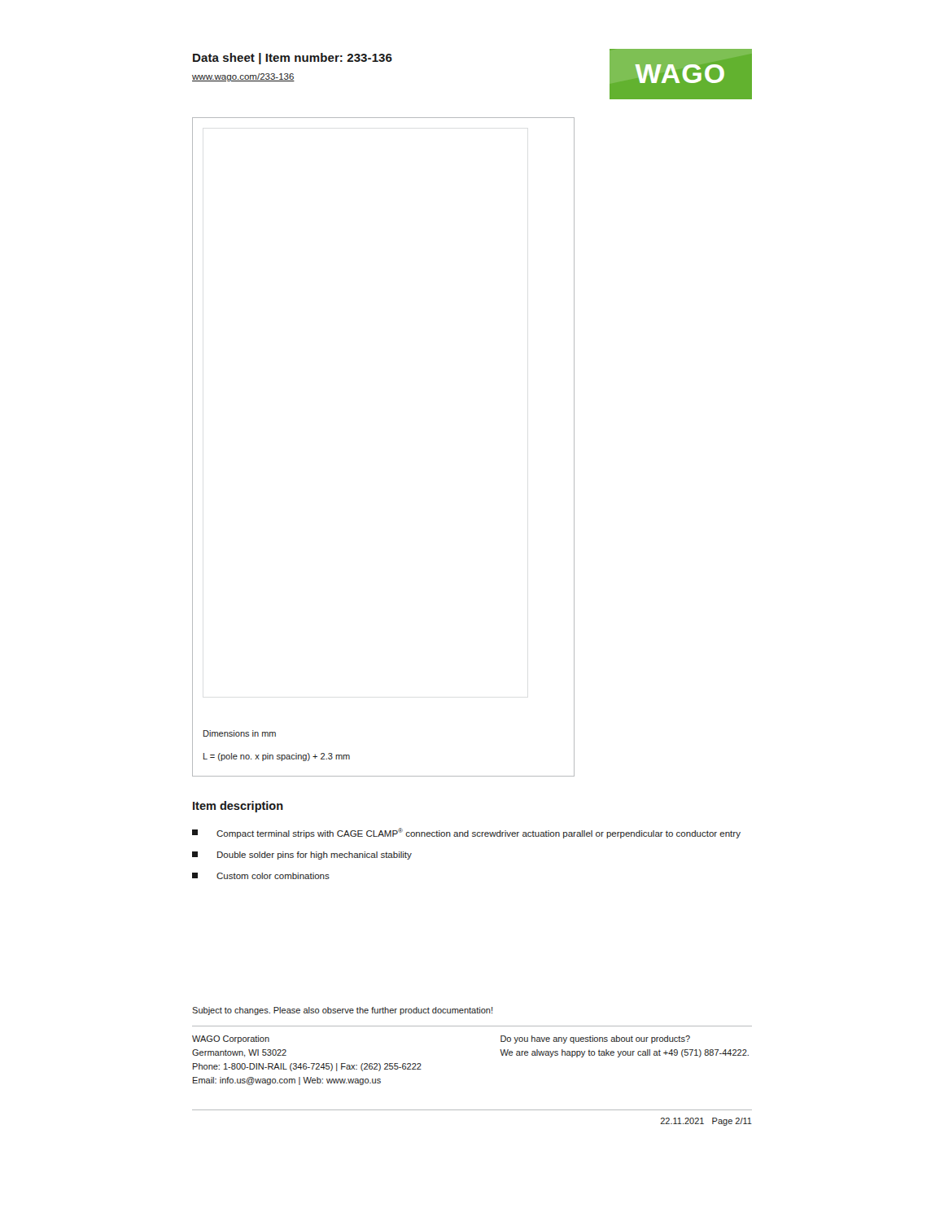Data sheet | Item number: 233-136
www.wago.com/233-136
WAGO
Dimensions in mm
L = (pole no. x pin spacing) + 2.3 mm
Item description
Compact terminal strips with CAGE CLAMP® connection and screwdriver actuation parallel or perpendicular to conductor entry
Double solder pins for high mechanical stability
Custom color combinations
Subject to changes. Please also observe the further product documentation!
WAGO Corporation
Germantown, WI 53022
Phone: 1-800-DIN-RAIL (346-7245) | Fax: (262) 255-6222
Email: info.us@wago.com | Web: www.wago.us
Do you have any questions about our products?
We are always happy to take your call at +49 (571) 887-44222.
22.11.2021 Page 2/11